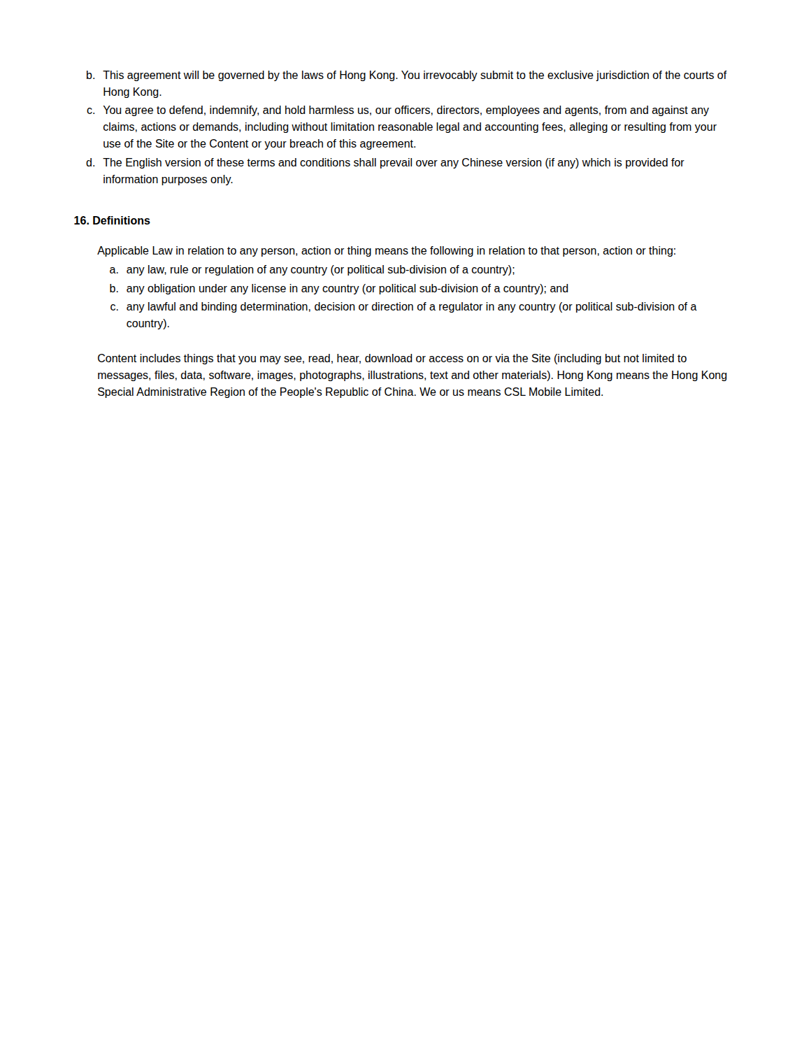This agreement will be governed by the laws of Hong Kong. You irrevocably submit to the exclusive jurisdiction of the courts of Hong Kong.
You agree to defend, indemnify, and hold harmless us, our officers, directors, employees and agents, from and against any claims, actions or demands, including without limitation reasonable legal and accounting fees, alleging or resulting from your use of the Site or the Content or your breach of this agreement.
The English version of these terms and conditions shall prevail over any Chinese version (if any) which is provided for information purposes only.
16. Definitions
Applicable Law in relation to any person, action or thing means the following in relation to that person, action or thing:
any law, rule or regulation of any country (or political sub-division of a country);
any obligation under any license in any country (or political sub-division of a country); and
any lawful and binding determination, decision or direction of a regulator in any country (or political sub-division of a country).
Content includes things that you may see, read, hear, download or access on or via the Site (including but not limited to messages, files, data, software, images, photographs, illustrations, text and other materials). Hong Kong means the Hong Kong Special Administrative Region of the People's Republic of China. We or us means CSL Mobile Limited.